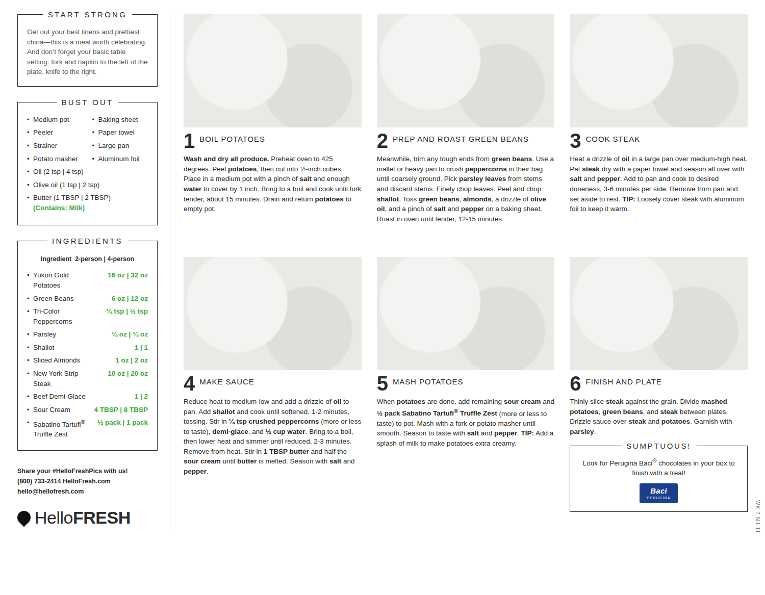Start Strong
Get out your best linens and prettiest china—this is a meal worth celebrating. And don’t forget your basic table setting: fork and napkin to the left of the plate, knife to the right.
Bust Out
Medium pot
Peeler
Strainer
Potato masher
Baking sheet
Paper towel
Large pan
Aluminum foil
Oil (2 tsp | 4 tsp)
Olive oil (1 tsp | 2 tsp)
Butter (1 TBSP | 2 TBSP)
(Contains: Milk)
Ingredients
Ingredient 2-person | 4-person
| Yukon Gold Potatoes | 16 oz / 32 oz |
| Green Beans | 6 oz / 12 oz |
| Tri-Color Peppercorns | ¼ tsp / ½ tsp |
| Parsley | ¼ oz / ¼ oz |
| Shallot | 1 / 1 |
| Sliced Almonds | 1 oz / 2 oz |
| New York Strip Steak | 10 oz / 20 oz |
| Beef Demi-Glace | 1 / 2 |
| Sour Cream | 4 TBSP / 8 TBSP |
| Sabatino Tartufi ® Truffle Zest | ½ pack / 1 pack |
Share your #HelloFreshPics with us!
(800) 733-2414 HelloFresh.com
hello@hellofresh.com
Hello FRESH
1 Boil Potatoes
Wash and dry all produce. Preheat oven to 425 degrees. Peel potatoes, then cut into ½-inch cubes. Place in a medium pot with a pinch of salt and enough water to cover by 1 inch. Bring to a boil and cook until fork tender, about 15 minutes. Drain and return potatoes to empty pot.
2 Prep and Roast Green Beans
Meanwhile, trim any tough ends from green beans. Use a mallet or heavy pan to crush peppercorns in their bag until coarsely ground. Pick parsley leaves from stems and discard stems. Finely chop leaves. Peel and chop shallot. Toss green beans, almonds, a drizzle of olive oil, and a pinch of salt and pepper on a baking sheet. Roast in oven until tender, 12-15 minutes.
3 Cook Steak
Heat a drizzle of oil in a large pan over medium-high heat. Pat steak dry with a paper towel and season all over with salt and pepper. Add to pan and cook to desired doneness, 3-6 minutes per side. Remove from pan and set aside to rest. TIP: Loosely cover steak with aluminum foil to keep it warm.
4 Make Sauce
Reduce heat to medium-low and add a drizzle of oil to pan. Add shallot and cook until softened, 1-2 minutes, tossing. Stir in ¼ tsp crushed peppercorns (more or less to taste), demi-glace, and ½ cup water. Bring to a boil, then lower heat and simmer until reduced, 2-3 minutes. Remove from heat. Stir in 1 TBSP butter and half the sour cream until butter is melted. Season with salt and pepper.
5 Mash Potatoes
When potatoes are done, add remaining sour cream and ½ pack Sabatino Tartufi® Truffle Zest (more or less to taste) to pot. Mash with a fork or potato masher until smooth. Season to taste with salt and pepper. TIP: Add a splash of milk to make potatoes extra creamy.
6 Finish and Plate
Thinly slice steak against the grain. Divide mashed potatoes, green beans, and steak between plates. Drizzle sauce over steak and potatoes. Garnish with parsley.
Sumptuous!
Look for Perugina Baci® chocolates in your box to finish with a treat!
BaciPerugina
WK 7 NJ-11